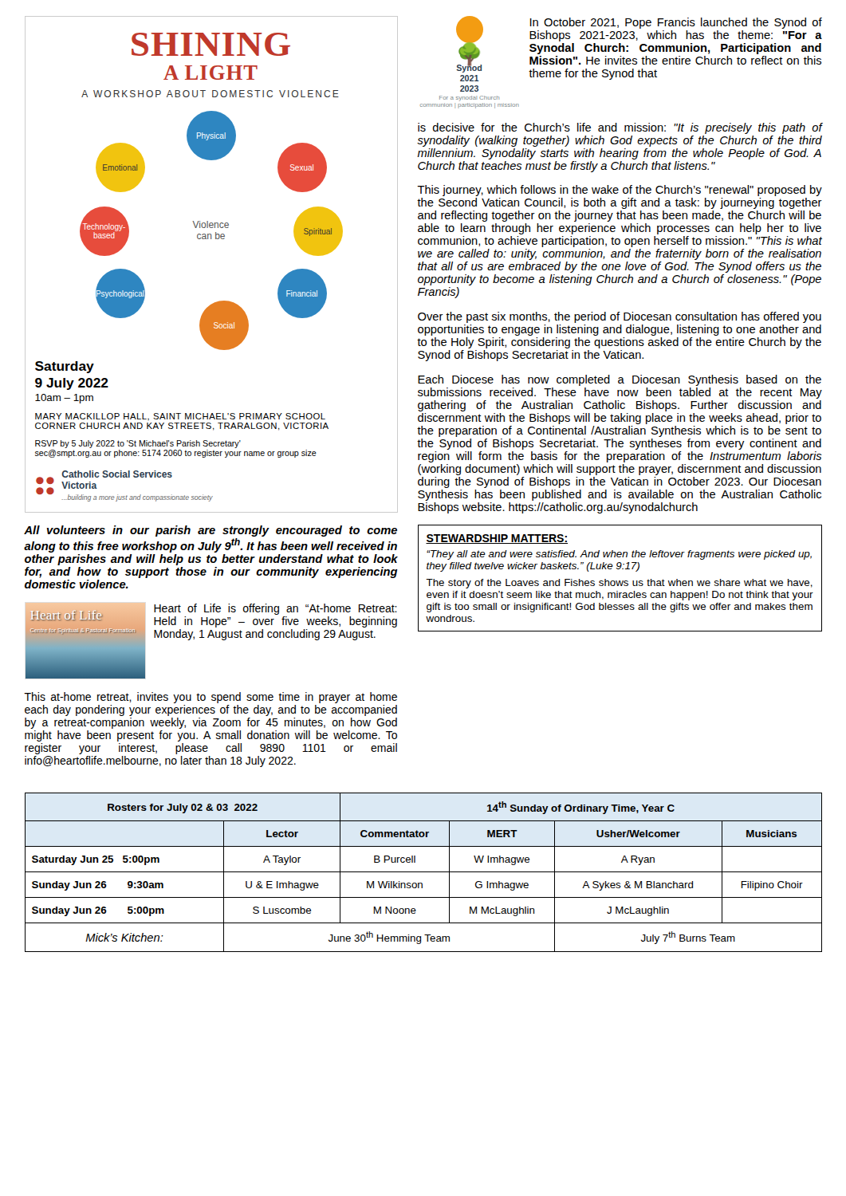SHININGA LIGHT
A WORKSHOP ABOUT DOMESTIC VIOLENCE
Physical
Sexual
Spiritual
Financial
Social
Psychological
Technology-based
Emotional
Violence
can be
Saturday
9 July 2022
10am – 1pm
MARY MACKILLOP HALL, SAINT MICHAEL'S PRIMARY SCHOOL
CORNER CHURCH AND KAY STREETS, TRARALGON, VICTORIA
RSVP by 5 July 2022 to 'St Michael's Parish Secretary'
sec@smpt.org.au or phone: 5174 2060 to register your name or group size
●●
●● Catholic Social Services
Victoria
...building a more just and compassionate society
All volunteers in our parish are strongly encouraged to come along to this free workshop on July 9th. It has been well received in other parishes and will help us to better understand what to look for, and how to support those in our community experiencing domestic violence.
Heart of Life
Centre for Spiritual & Pastoral Formation
Heart of Life is offering an “At-home Retreat: Held in Hope” – over five weeks, beginning Monday, 1 August and concluding 29 August.
This at-home retreat, invites you to spend some time in prayer at home each day pondering your experiences of the day, and to be accompanied by a retreat-companion weekly, via Zoom for 45 minutes, on how God might have been present for you. A small donation will be welcome. To register your interest, please call 9890 1101 or email info@heartoflife.melbourne, no later than 18 July 2022.
🌳
Synod
2021
2023
For a synodal Church
communion | participation | mission
In October 2021, Pope Francis launched the Synod of Bishops 2021-2023, which has the theme: "For a Synodal Church: Communion, Participation and Mission". He invites the entire Church to reflect on this theme for the Synod that
is decisive for the Church’s life and mission: "It is precisely this path of synodality (walking together) which God expects of the Church of the third millennium. Synodality starts with hearing from the whole People of God. A Church that teaches must be firstly a Church that listens."
This journey, which follows in the wake of the Church’s "renewal" proposed by the Second Vatican Council, is both a gift and a task: by journeying together and reflecting together on the journey that has been made, the Church will be able to learn through her experience which processes can help her to live communion, to achieve participation, to open herself to mission." "This is what we are called to: unity, communion, and the fraternity born of the realisation that all of us are embraced by the one love of God. The Synod offers us the opportunity to become a listening Church and a Church of closeness." (Pope Francis)
Over the past six months, the period of Diocesan consultation has offered you opportunities to engage in listening and dialogue, listening to one another and to the Holy Spirit, considering the questions asked of the entire Church by the Synod of Bishops Secretariat in the Vatican.
Each Diocese has now completed a Diocesan Synthesis based on the submissions received. These have now been tabled at the recent May gathering of the Australian Catholic Bishops. Further discussion and discernment with the Bishops will be taking place in the weeks ahead, prior to the preparation of a Continental /Australian Synthesis which is to be sent to the Synod of Bishops Secretariat. The syntheses from every continent and region will form the basis for the preparation of the Instrumentum laboris (working document) which will support the prayer, discernment and discussion during the Synod of Bishops in the Vatican in October 2023. Our Diocesan Synthesis has been published and is available on the Australian Catholic Bishops website. https://catholic.org.au/synodalchurch
STEWARDSHIP MATTERS:
“They all ate and were satisfied. And when the leftover fragments were picked up, they filled twelve wicker baskets.” (Luke 9:17)
The story of the Loaves and Fishes shows us that when we share what we have, even if it doesn’t seem like that much, miracles can happen! Do not think that your gift is too small or insignificant! God blesses all the gifts we offer and makes them wondrous.
| Rosters for July 02 & 03 2022 | 14 th Sunday of Ordinary Time, Year C |
| --- | --- |
| | Lector | Commentator | MERT | Usher/Welcomer | Musicians |
| Saturday Jun 25 5:00pm | A Taylor | B Purcell | W Imhagwe | A Ryan | |
| Sunday Jun 26 9:30am | U & E Imhagwe | M Wilkinson | G Imhagwe | A Sykes & M Blanchard | Filipino Choir |
| Sunday Jun 26 5:00pm | S Luscombe | M Noone | M McLaughlin | J McLaughlin | |
| Mick’s Kitchen: | June 30 th Hemming Team | July 7 th Burns Team |